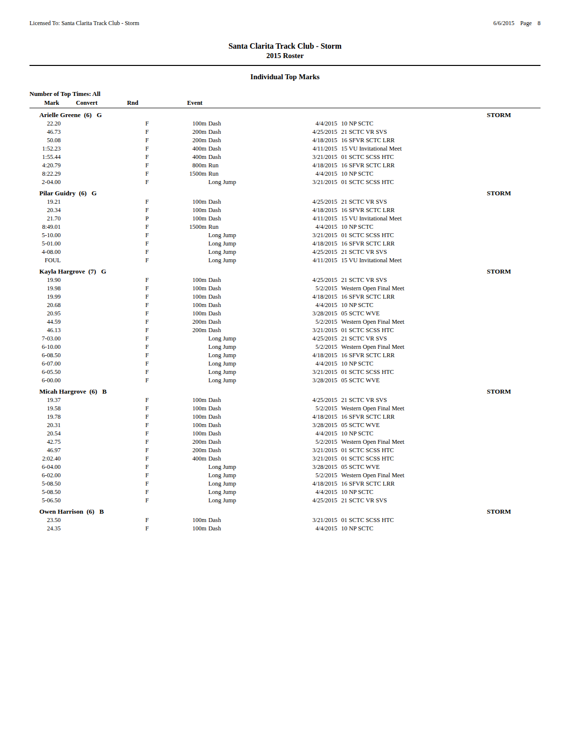Licensed To: Santa Clarita Track Club - Storm
6/6/2015 Page 8
Santa Clarita Track Club - Storm
2015 Roster
Individual Top Marks
Number of Top Times: All
| Mark | Convert | Rnd | Event | |
| --- | --- | --- | --- | --- |
| Arielle Greene (6) G | STORM |
| 22.20 | | F | 100m | Dash | 4/4/2015 | 10 NP SCTC |
| 46.73 | | F | 200m | Dash | 4/25/2015 | 21 SCTC VR SVS |
| 50.08 | | F | 200m | Dash | 4/18/2015 | 16 SFVR SCTC LRR |
| 1:52.23 | | F | 400m | Dash | 4/11/2015 | 15 VU Invitational Meet |
| 1:55.44 | | F | 400m | Dash | 3/21/2015 | 01 SCTC SCSS HTC |
| 4:20.79 | | F | 800m | Run | 4/18/2015 | 16 SFVR SCTC LRR |
| 8:22.29 | | F | 1500m | Run | 4/4/2015 | 10 NP SCTC |
| 2-04.00 | | F | | Long Jump | 3/21/2015 | 01 SCTC SCSS HTC |
| Pilar Guidry (6) G | STORM |
| 19.21 | | F | 100m | Dash | 4/25/2015 | 21 SCTC VR SVS |
| 20.34 | | F | 100m | Dash | 4/18/2015 | 16 SFVR SCTC LRR |
| 21.70 | | P | 100m | Dash | 4/11/2015 | 15 VU Invitational Meet |
| 8:49.01 | | F | 1500m | Run | 4/4/2015 | 10 NP SCTC |
| 5-10.00 | | F | | Long Jump | 3/21/2015 | 01 SCTC SCSS HTC |
| 5-01.00 | | F | | Long Jump | 4/18/2015 | 16 SFVR SCTC LRR |
| 4-08.00 | | F | | Long Jump | 4/25/2015 | 21 SCTC VR SVS |
| FOUL | | F | | Long Jump | 4/11/2015 | 15 VU Invitational Meet |
| Kayla Hargrove (7) G | STORM |
| 19.90 | | F | 100m | Dash | 4/25/2015 | 21 SCTC VR SVS |
| 19.98 | | F | 100m | Dash | 5/2/2015 | Western Open Final Meet |
| 19.99 | | F | 100m | Dash | 4/18/2015 | 16 SFVR SCTC LRR |
| 20.68 | | F | 100m | Dash | 4/4/2015 | 10 NP SCTC |
| 20.95 | | F | 100m | Dash | 3/28/2015 | 05 SCTC WVE |
| 44.59 | | F | 200m | Dash | 5/2/2015 | Western Open Final Meet |
| 46.13 | | F | 200m | Dash | 3/21/2015 | 01 SCTC SCSS HTC |
| 7-03.00 | | F | | Long Jump | 4/25/2015 | 21 SCTC VR SVS |
| 6-10.00 | | F | | Long Jump | 5/2/2015 | Western Open Final Meet |
| 6-08.50 | | F | | Long Jump | 4/18/2015 | 16 SFVR SCTC LRR |
| 6-07.00 | | F | | Long Jump | 4/4/2015 | 10 NP SCTC |
| 6-05.50 | | F | | Long Jump | 3/21/2015 | 01 SCTC SCSS HTC |
| 6-00.00 | | F | | Long Jump | 3/28/2015 | 05 SCTC WVE |
| Micah Hargrove (6) B | STORM |
| 19.37 | | F | 100m | Dash | 4/25/2015 | 21 SCTC VR SVS |
| 19.58 | | F | 100m | Dash | 5/2/2015 | Western Open Final Meet |
| 19.78 | | F | 100m | Dash | 4/18/2015 | 16 SFVR SCTC LRR |
| 20.31 | | F | 100m | Dash | 3/28/2015 | 05 SCTC WVE |
| 20.54 | | F | 100m | Dash | 4/4/2015 | 10 NP SCTC |
| 42.75 | | F | 200m | Dash | 5/2/2015 | Western Open Final Meet |
| 46.97 | | F | 200m | Dash | 3/21/2015 | 01 SCTC SCSS HTC |
| 2:02.40 | | F | 400m | Dash | 3/21/2015 | 01 SCTC SCSS HTC |
| 6-04.00 | | F | | Long Jump | 3/28/2015 | 05 SCTC WVE |
| 6-02.00 | | F | | Long Jump | 5/2/2015 | Western Open Final Meet |
| 5-08.50 | | F | | Long Jump | 4/18/2015 | 16 SFVR SCTC LRR |
| 5-08.50 | | F | | Long Jump | 4/4/2015 | 10 NP SCTC |
| 5-06.50 | | F | | Long Jump | 4/25/2015 | 21 SCTC VR SVS |
| Owen Harrison (6) B | STORM |
| 23.50 | | F | 100m | Dash | 3/21/2015 | 01 SCTC SCSS HTC |
| 24.35 | | F | 100m | Dash | 4/4/2015 | 10 NP SCTC |